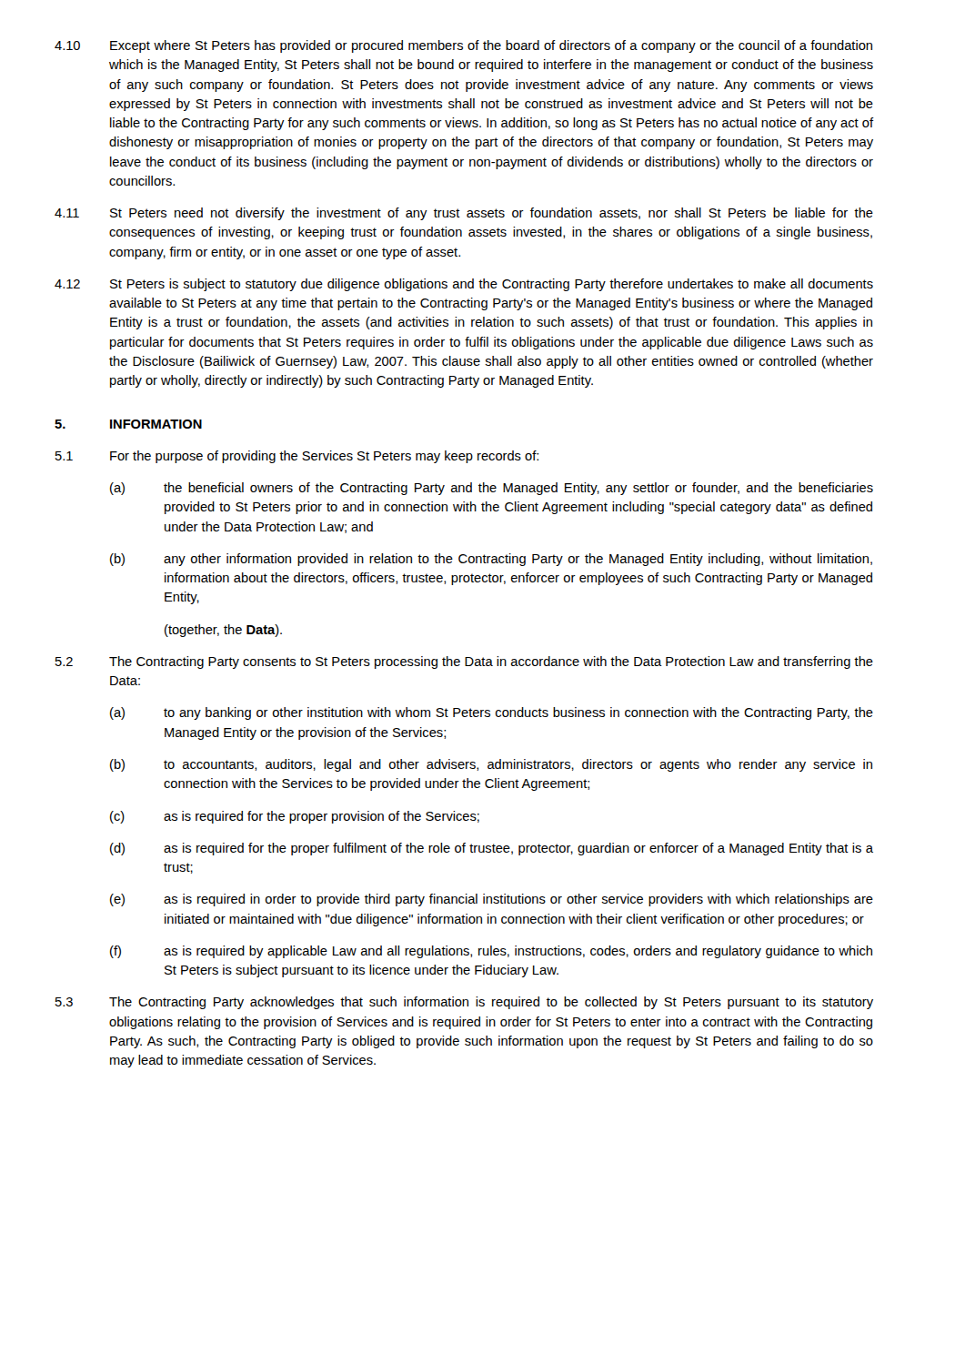4.10
Except where St Peters has provided or procured members of the board of directors of a company or the council of a foundation which is the Managed Entity, St Peters shall not be bound or required to interfere in the management or conduct of the business of any such company or foundation. St Peters does not provide investment advice of any nature. Any comments or views expressed by St Peters in connection with investments shall not be construed as investment advice and St Peters will not be liable to the Contracting Party for any such comments or views. In addition, so long as St Peters has no actual notice of any act of dishonesty or misappropriation of monies or property on the part of the directors of that company or foundation, St Peters may leave the conduct of its business (including the payment or non-payment of dividends or distributions) wholly to the directors or councillors.
4.11
St Peters need not diversify the investment of any trust assets or foundation assets, nor shall St Peters be liable for the consequences of investing, or keeping trust or foundation assets invested, in the shares or obligations of a single business, company, firm or entity, or in one asset or one type of asset.
4.12
St Peters is subject to statutory due diligence obligations and the Contracting Party therefore undertakes to make all documents available to St Peters at any time that pertain to the Contracting Party's or the Managed Entity's business or where the Managed Entity is a trust or foundation, the assets (and activities in relation to such assets) of that trust or foundation. This applies in particular for documents that St Peters requires in order to fulfil its obligations under the applicable due diligence Laws such as the Disclosure (Bailiwick of Guernsey) Law, 2007. This clause shall also apply to all other entities owned or controlled (whether partly or wholly, directly or indirectly) by such Contracting Party or Managed Entity.
5. INFORMATION
5.1
For the purpose of providing the Services St Peters may keep records of:
(a)
the beneficial owners of the Contracting Party and the Managed Entity, any settlor or founder, and the beneficiaries provided to St Peters prior to and in connection with the Client Agreement including "special category data" as defined under the Data Protection Law; and
(b)
any other information provided in relation to the Contracting Party or the Managed Entity including, without limitation, information about the directors, officers, trustee, protector, enforcer or employees of such Contracting Party or Managed Entity,
(together, the Data).
5.2
The Contracting Party consents to St Peters processing the Data in accordance with the Data Protection Law and transferring the Data:
(a)
to any banking or other institution with whom St Peters conducts business in connection with the Contracting Party, the Managed Entity or the provision of the Services;
(b)
to accountants, auditors, legal and other advisers, administrators, directors or agents who render any service in connection with the Services to be provided under the Client Agreement;
(c)
as is required for the proper provision of the Services;
(d)
as is required for the proper fulfilment of the role of trustee, protector, guardian or enforcer of a Managed Entity that is a trust;
(e)
as is required in order to provide third party financial institutions or other service providers with which relationships are initiated or maintained with "due diligence" information in connection with their client verification or other procedures; or
(f)
as is required by applicable Law and all regulations, rules, instructions, codes, orders and regulatory guidance to which St Peters is subject pursuant to its licence under the Fiduciary Law.
5.3
The Contracting Party acknowledges that such information is required to be collected by St Peters pursuant to its statutory obligations relating to the provision of Services and is required in order for St Peters to enter into a contract with the Contracting Party. As such, the Contracting Party is obliged to provide such information upon the request by St Peters and failing to do so may lead to immediate cessation of Services.